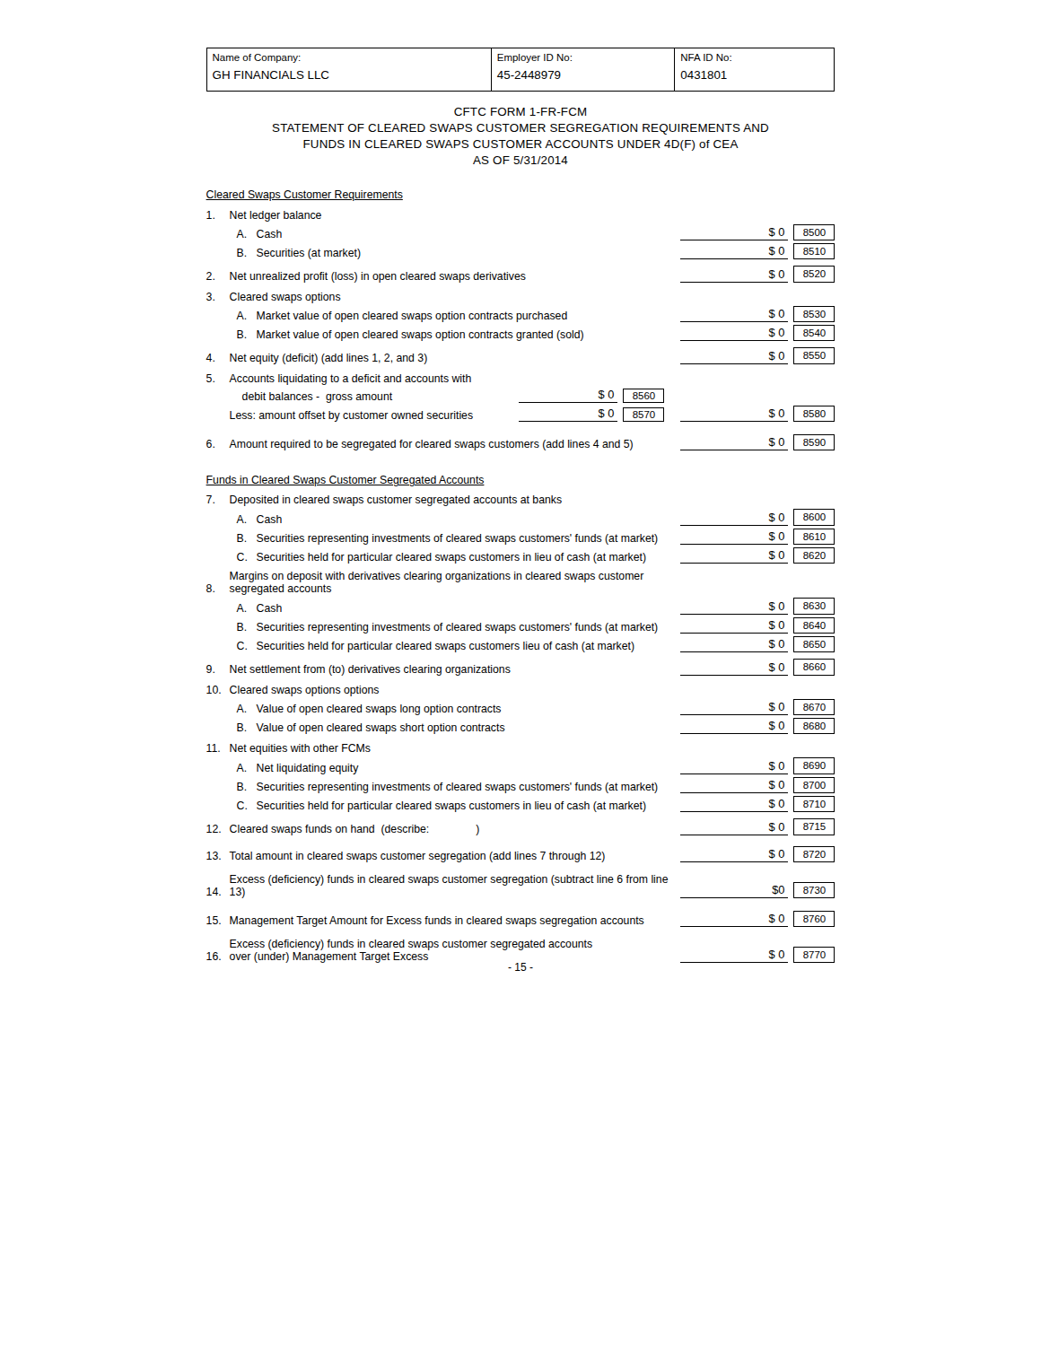| Name of Company: GH FINANCIALS LLC | Employer ID No: 45-2448979 | NFA ID No: 0431801 |
CFTC FORM 1-FR-FCM
STATEMENT OF CLEARED SWAPS CUSTOMER SEGREGATION REQUIREMENTS AND
FUNDS IN CLEARED SWAPS CUSTOMER ACCOUNTS UNDER 4D(F) of CEA
AS OF 5/31/2014
Cleared Swaps Customer Requirements
1.
Net ledger balance
A.
Cash
$ 0
8500
B.
Securities (at market)
$ 0
8510
2.
Net unrealized profit (loss) in open cleared swaps derivatives
$ 0
8520
3.
Cleared swaps options
A.
Market value of open cleared swaps option contracts purchased
$ 0
8530
B.
Market value of open cleared swaps option contracts granted (sold)
$ 0
8540
4.
Net equity (deficit) (add lines 1, 2, and 3)
$ 0
8550
5.
Accounts liquidating to a deficit and accounts with
debit balances - gross amount
$ 0
8560
Less: amount offset by customer owned securities
$ 0
8570
$ 0
8580
6.
Amount required to be segregated for cleared swaps customers (add lines 4 and 5)
$ 0
8590
Funds in Cleared Swaps Customer Segregated Accounts
7.
Deposited in cleared swaps customer segregated accounts at banks
A.
Cash
$ 0
8600
B.
Securities representing investments of cleared swaps customers' funds (at market)
$ 0
8610
C.
Securities held for particular cleared swaps customers in lieu of cash (at market)
$ 0
8620
8.
Margins on deposit with derivatives clearing organizations in cleared swaps customer segregated accounts
A.
Cash
$ 0
8630
B.
Securities representing investments of cleared swaps customers' funds (at market)
$ 0
8640
C.
Securities held for particular cleared swaps customers lieu of cash (at market)
$ 0
8650
9.
Net settlement from (to) derivatives clearing organizations
$ 0
8660
10.
Cleared swaps options options
A.
Value of open cleared swaps long option contracts
$ 0
8670
B.
Value of open cleared swaps short option contracts
$ 0
8680
11.
Net equities with other FCMs
A.
Net liquidating equity
$ 0
8690
B.
Securities representing investments of cleared swaps customers' funds (at market)
$ 0
8700
C.
Securities held for particular cleared swaps customers in lieu of cash (at market)
$ 0
8710
12.
Cleared swaps funds on hand (describe: )
$ 0
8715
13.
Total amount in cleared swaps customer segregation (add lines 7 through 12)
$ 0
8720
14.
Excess (deficiency) funds in cleared swaps customer segregation (subtract line 6 from line 13)
$0
8730
15.
Management Target Amount for Excess funds in cleared swaps segregation accounts
$ 0
8760
16.
Excess (deficiency) funds in cleared swaps customer segregated accounts over (under) Management Target Excess
$ 0
8770
- 15 -